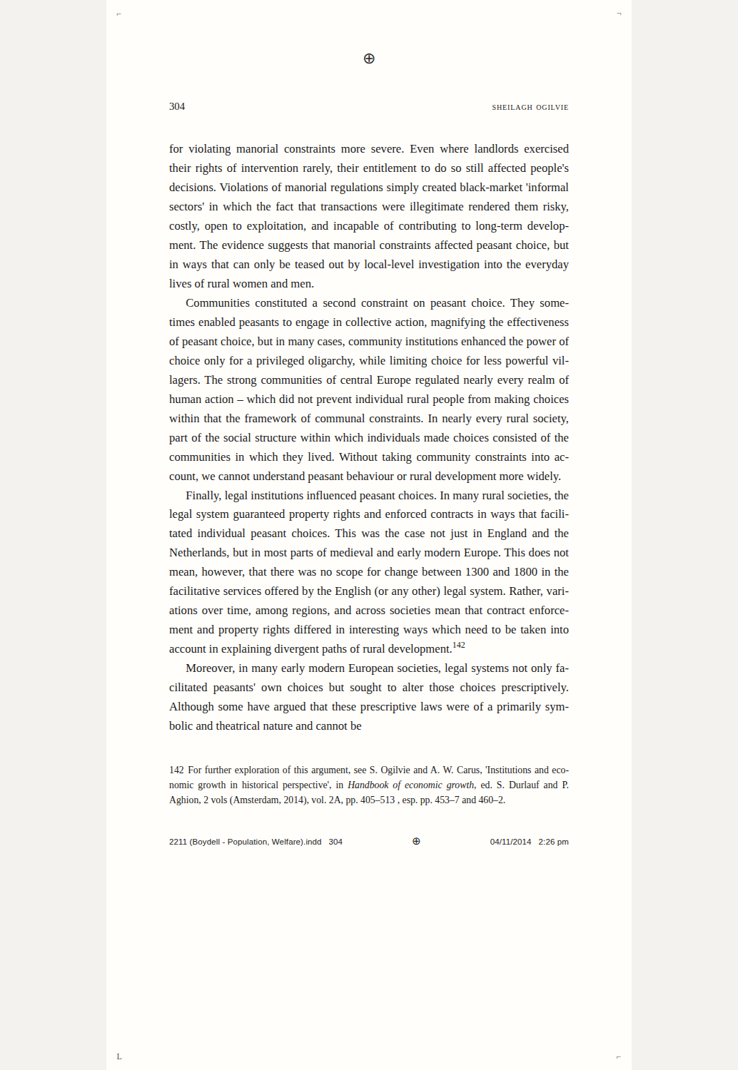⌐ ¬ L ⌐
⊕
304 sheilagh ogilvie
for violating manorial constraints more severe. Even where landlords exercised their rights of intervention rarely, their entitlement to do so still affected people's decisions. Violations of manorial regulations simply created black-market 'informal sectors' in which the fact that transactions were illegitimate rendered them risky, costly, open to exploitation, and incapable of contributing to long-term development. The evidence suggests that manorial constraints affected peasant choice, but in ways that can only be teased out by local-level investigation into the everyday lives of rural women and men.
Communities constituted a second constraint on peasant choice. They sometimes enabled peasants to engage in collective action, magnifying the effectiveness of peasant choice, but in many cases, community institutions enhanced the power of choice only for a privileged oligarchy, while limiting choice for less powerful villagers. The strong communities of central Europe regulated nearly every realm of human action – which did not prevent individual rural people from making choices within that the framework of communal constraints. In nearly every rural society, part of the social structure within which individuals made choices consisted of the communities in which they lived. Without taking community constraints into account, we cannot understand peasant behaviour or rural development more widely.
Finally, legal institutions influenced peasant choices. In many rural societies, the legal system guaranteed property rights and enforced contracts in ways that facilitated individual peasant choices. This was the case not just in England and the Netherlands, but in most parts of medieval and early modern Europe. This does not mean, however, that there was no scope for change between 1300 and 1800 in the facilitative services offered by the English (or any other) legal system. Rather, variations over time, among regions, and across societies mean that contract enforcement and property rights differed in interesting ways which need to be taken into account in explaining divergent paths of rural development.142
Moreover, in many early modern European societies, legal systems not only facilitated peasants' own choices but sought to alter those choices prescriptively. Although some have argued that these prescriptive laws were of a primarily symbolic and theatrical nature and cannot be
142 For further exploration of this argument, see S. Ogilvie and A. W. Carus, 'Institutions and economic growth in historical perspective', in Handbook of economic growth, ed. S. Durlauf and P. Aghion, 2 vols (Amsterdam, 2014), vol. 2A, pp. 405–513 , esp. pp. 453–7 and 460–2.
2211 (Boydell - Population, Welfare).indd 304 ⊕ 04/11/2014 2:26 pm